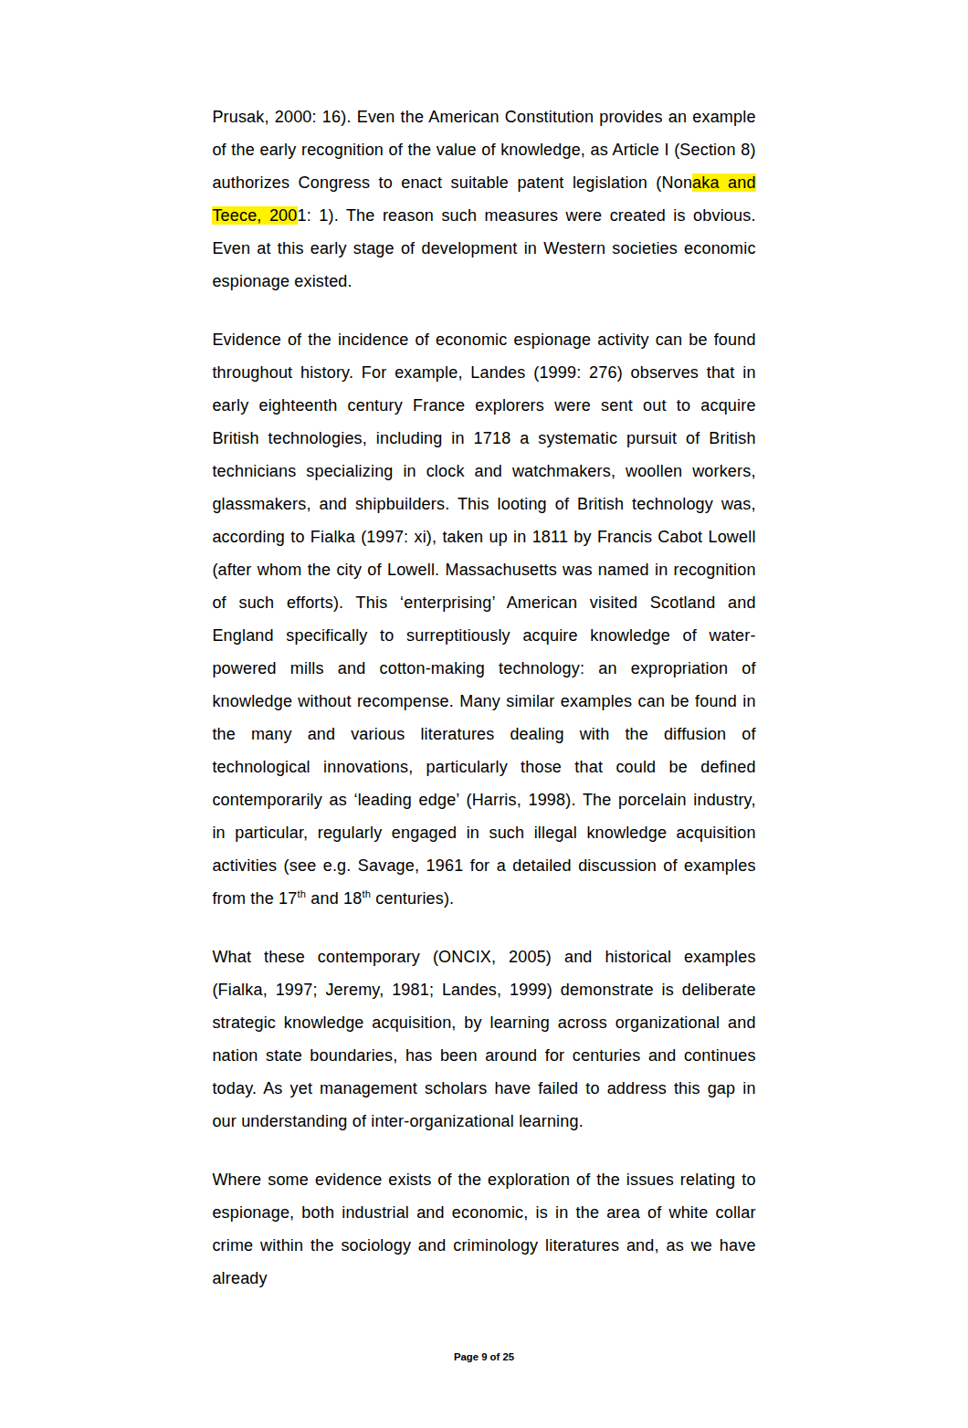Prusak, 2000: 16). Even the American Constitution provides an example of the early recognition of the value of knowledge, as Article I (Section 8) authorizes Congress to enact suitable patent legislation (Nonaka and Teece, 2001: 1). The reason such measures were created is obvious. Even at this early stage of development in Western societies economic espionage existed.
Evidence of the incidence of economic espionage activity can be found throughout history. For example, Landes (1999: 276) observes that in early eighteenth century France explorers were sent out to acquire British technologies, including in 1718 a systematic pursuit of British technicians specializing in clock and watchmakers, woollen workers, glassmakers, and shipbuilders. This looting of British technology was, according to Fialka (1997: xi), taken up in 1811 by Francis Cabot Lowell (after whom the city of Lowell. Massachusetts was named in recognition of such efforts). This ‘enterprising’ American visited Scotland and England specifically to surreptitiously acquire knowledge of water-powered mills and cotton-making technology: an expropriation of knowledge without recompense. Many similar examples can be found in the many and various literatures dealing with the diffusion of technological innovations, particularly those that could be defined contemporarily as ‘leading edge’ (Harris, 1998). The porcelain industry, in particular, regularly engaged in such illegal knowledge acquisition activities (see e.g. Savage, 1961 for a detailed discussion of examples from the 17th and 18th centuries).
What these contemporary (ONCIX, 2005) and historical examples (Fialka, 1997; Jeremy, 1981; Landes, 1999) demonstrate is deliberate strategic knowledge acquisition, by learning across organizational and nation state boundaries, has been around for centuries and continues today. As yet management scholars have failed to address this gap in our understanding of inter-organizational learning.
Where some evidence exists of the exploration of the issues relating to espionage, both industrial and economic, is in the area of white collar crime within the sociology and criminology literatures and, as we have already
Page 9 of 25